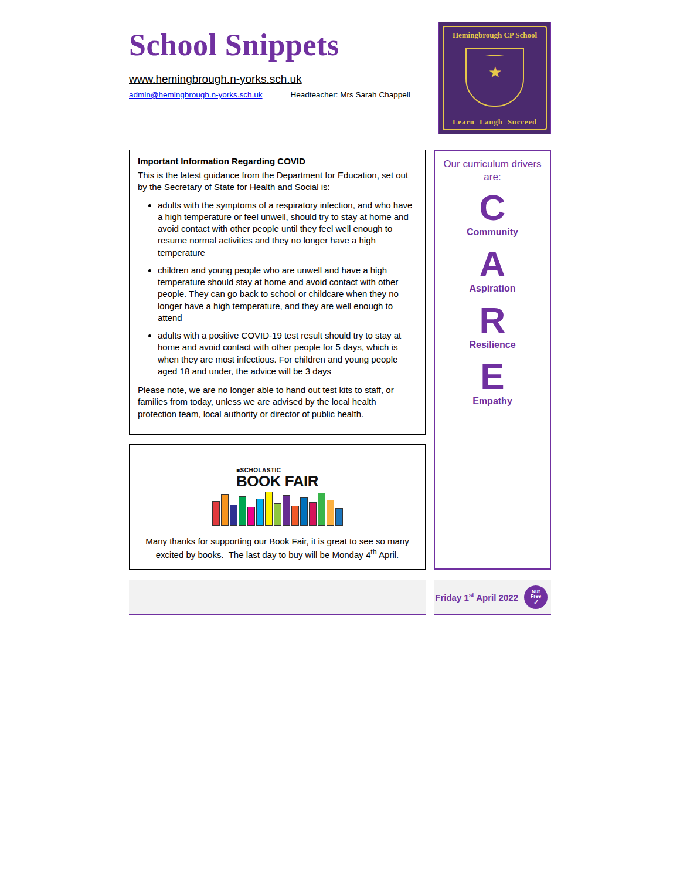School Snippets
www.hemingbrough.n-yorks.sch.uk
admin@hemingbrough.n-yorks.sch.uk Headteacher: Mrs Sarah Chappell
Hemingbrough CP School
★
Learn Laugh Succeed
Important Information Regarding COVID
This is the latest guidance from the Department for Education, set out by the Secretary of State for Health and Social is:
adults with the symptoms of a respiratory infection, and who have a high temperature or feel unwell, should try to stay at home and avoid contact with other people until they feel well enough to resume normal activities and they no longer have a high temperature
children and young people who are unwell and have a high temperature should stay at home and avoid contact with other people. They can go back to school or childcare when they no longer have a high temperature, and they are well enough to attend
adults with a positive COVID-19 test result should try to stay at home and avoid contact with other people for 5 days, which is when they are most infectious. For children and young people aged 18 and under, the advice will be 3 days
Please note, we are no longer able to hand out test kits to staff, or families from today, unless we are advised by the local health protection team, local authority or director of public health.
■SCHOLASTIC BOOK FAIR
Many thanks for supporting our Book Fair, it is great to see so many excited by books. The last day to buy will be Monday 4th April.
Our curriculum drivers are:
C
Community
A
Aspiration
R
Resilience
E
Empathy
Friday 1st April 2022
Nut Free ✓